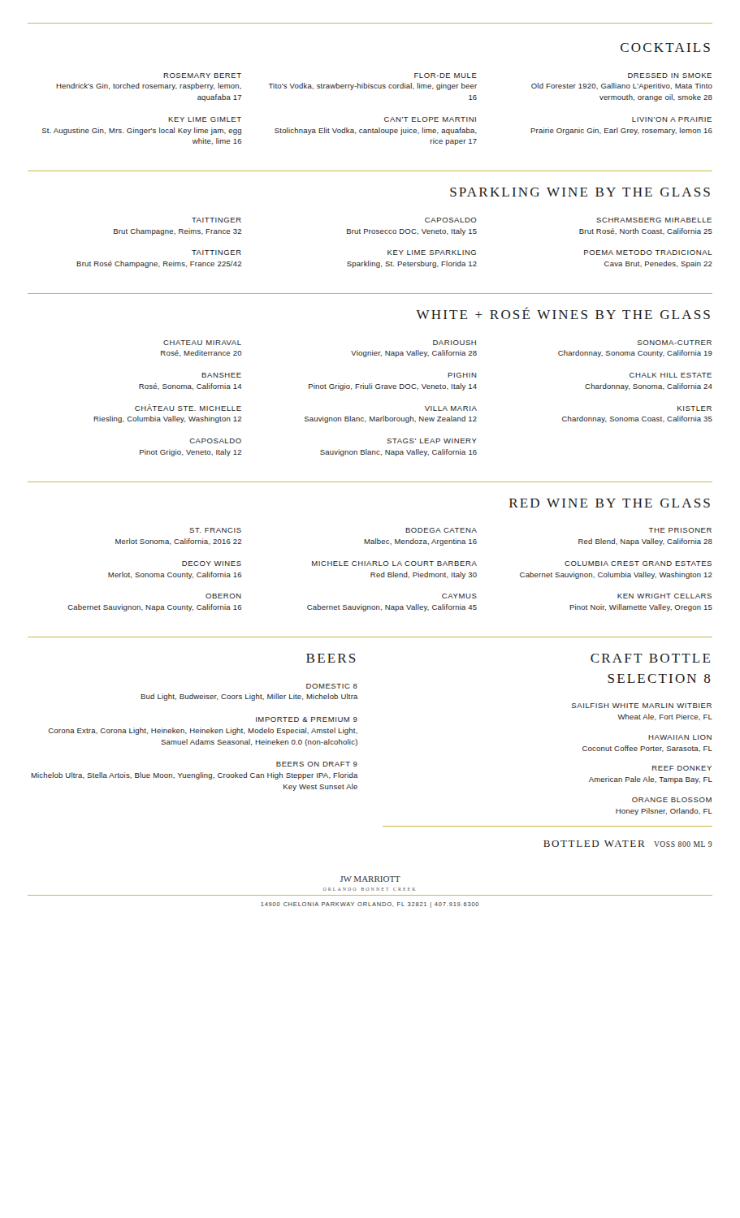Cocktails
Rosemary Beret
Hendrick's Gin, torched rosemary, raspberry, lemon, aquafaba 17
Key Lime Gimlet
St. Augustine Gin, Mrs. Ginger's local Key lime jam, egg white, lime 16
Flor-de Mule
Tito's Vodka, strawberry-hibiscus cordial, lime, ginger beer 16
Can't Elope Martini
Stolichnaya Elit Vodka, cantaloupe juice, lime, aquafaba, rice paper 17
Dressed in Smoke
Old Forester 1920, Galliano L'Aperitivo, Mata Tinto vermouth, orange oil, smoke 28
Livin'on a Prairie
Prairie Organic Gin, Earl Grey, rosemary, lemon 16
Sparkling Wine by the Glass
Taittinger
Brut Champagne, Reims, France 32
Taittinger
Brut Rosé Champagne, Reims, France 225/42
Caposaldo
Brut Prosecco DOC, Veneto, Italy 15
Key Lime Sparkling
Sparkling, St. Petersburg, Florida 12
Schramsberg Mirabelle
Brut Rosé, North Coast, California 25
Poema Metodo Tradicional
Cava Brut, Penedes, Spain 22
White + Rosé Wines by the Glass
Chateau Miraval
Rosé, Mediterrance 20
Banshee
Rosé, Sonoma, California 14
Château Ste. Michelle
Riesling, Columbia Valley, Washington 12
Caposaldo
Pinot Grigio, Veneto, Italy 12
Darioush
Viognier, Napa Valley, California 28
Pighin
Pinot Grigio, Friuli Grave DOC, Veneto, Italy 14
Villa Maria
Sauvignon Blanc, Marlborough, New Zealand 12
Stags' Leap Winery
Sauvignon Blanc, Napa Valley, California 16
Sonoma-Cutrer
Chardonnay, Sonoma County, California 19
Chalk Hill Estate
Chardonnay, Sonoma, California 24
Kistler
Chardonnay, Sonoma Coast, California 35
Red Wine by the Glass
St. Francis
Merlot Sonoma, California, 2016 22
Decoy Wines
Merlot, Sonoma County, California 16
Oberon
Cabernet Sauvignon, Napa County, California 16
Bodega Catena
Malbec, Mendoza, Argentina 16
Michele Chiarlo La Court Barbera
Red Blend, Piedmont, Italy 30
Caymus
Cabernet Sauvignon, Napa Valley, California 45
The Prisoner
Red Blend, Napa Valley, California 28
Columbia Crest Grand Estates
Cabernet Sauvignon, Columbia Valley, Washington 12
Ken Wright Cellars
Pinot Noir, Willamette Valley, Oregon 15
Beers
Domestic 8
Bud Light, Budweiser, Coors Light, Miller Lite, Michelob Ultra
Imported & Premium 9
Corona Extra, Corona Light, Heineken, Heineken Light, Modelo Especial, Amstel Light, Samuel Adams Seasonal, Heineken 0.0 (non-alcoholic)
Beers on Draft 9
Michelob Ultra, Stella Artois, Blue Moon, Yuengling, Crooked Can High Stepper IPA, Florida Key West Sunset Ale
Craft Bottle
Selection 8
Sailfish White Marlin Witbier
Wheat Ale, Fort Pierce, FL
Hawaiian Lion
Coconut Coffee Porter, Sarasota, FL
Reef Donkey
American Pale Ale, Tampa Bay, FL
Orange Blossom
Honey Pilsner, Orlando, FL
Bottled Water VOSS 800 ML 9
JW MARRIOTT ORLANDO BONNET CREEK
14900 CHELONIA PARKWAY ORLANDO, FL 32821 | 407.919.6300